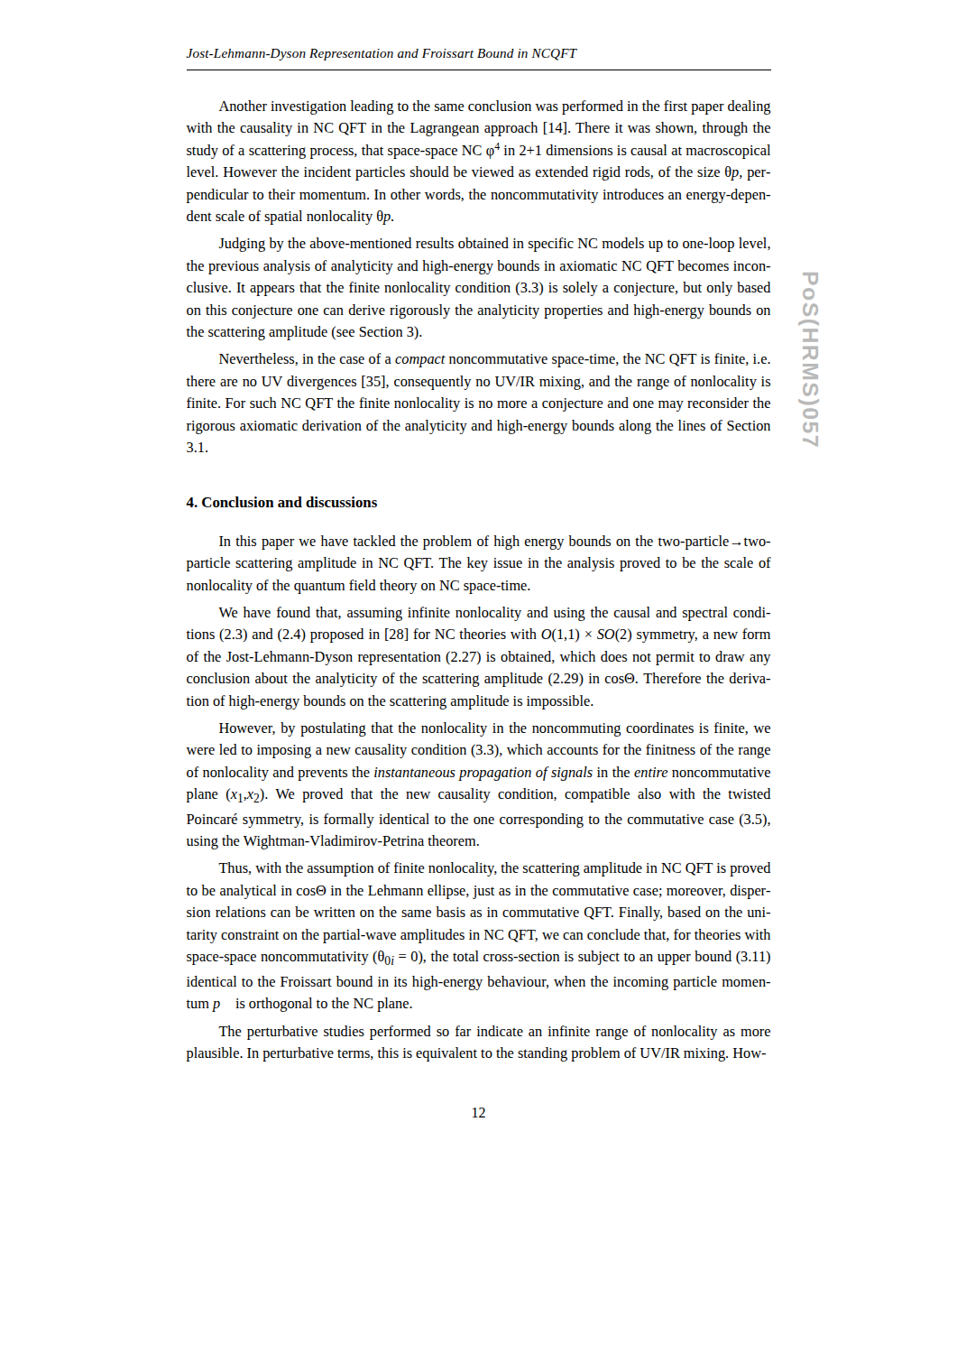PoS(HRMS)057
Jost-Lehmann-Dyson Representation and Froissart Bound in NCQFT
Another investigation leading to the same conclusion was performed in the first paper dealing with the causality in NC QFT in the Lagrangean approach [14]. There it was shown, through the study of a scattering process, that space-space NC φ4 in 2+1 dimensions is causal at macroscopical level. However the incident particles should be viewed as extended rigid rods, of the size θp, perpendicular to their momentum. In other words, the noncommutativity introduces an energy-dependent scale of spatial nonlocality θp.
Judging by the above-mentioned results obtained in specific NC models up to one-loop level, the previous analysis of analyticity and high-energy bounds in axiomatic NC QFT becomes inconclusive. It appears that the finite nonlocality condition (3.3) is solely a conjecture, but only based on this conjecture one can derive rigorously the analyticity properties and high-energy bounds on the scattering amplitude (see Section 3).
Nevertheless, in the case of a compact noncommutative space-time, the NC QFT is finite, i.e. there are no UV divergences [35], consequently no UV/IR mixing, and the range of nonlocality is finite. For such NC QFT the finite nonlocality is no more a conjecture and one may reconsider the rigorous axiomatic derivation of the analyticity and high-energy bounds along the lines of Section 3.1.
4. Conclusion and discussions
In this paper we have tackled the problem of high energy bounds on the two-particle→two-particle scattering amplitude in NC QFT. The key issue in the analysis proved to be the scale of nonlocality of the quantum field theory on NC space-time.
We have found that, assuming infinite nonlocality and using the causal and spectral conditions (2.3) and (2.4) proposed in [28] for NC theories with O(1,1) × SO(2) symmetry, a new form of the Jost-Lehmann-Dyson representation (2.27) is obtained, which does not permit to draw any conclusion about the analyticity of the scattering amplitude (2.29) in cosΘ. Therefore the derivation of high-energy bounds on the scattering amplitude is impossible.
However, by postulating that the nonlocality in the noncommuting coordinates is finite, we were led to imposing a new causality condition (3.3), which accounts for the finitness of the range of nonlocality and prevents the instantaneous propagation of signals in the entire noncommutative plane (x1,x2). We proved that the new causality condition, compatible also with the twisted Poincaré symmetry, is formally identical to the one corresponding to the commutative case (3.5), using the Wightman-Vladimirov-Petrina theorem.
Thus, with the assumption of finite nonlocality, the scattering amplitude in NC QFT is proved to be analytical in cosΘ in the Lehmann ellipse, just as in the commutative case; moreover, dispersion relations can be written on the same basis as in commutative QFT. Finally, based on the unitarity constraint on the partial-wave amplitudes in NC QFT, we can conclude that, for theories with space-space noncommutativity (θ0i = 0), the total cross-section is subject to an upper bound (3.11) identical to the Froissart bound in its high-energy behaviour, when the incoming particle momentum p⃗ is orthogonal to the NC plane.
The perturbative studies performed so far indicate an infinite range of nonlocality as more plausible. In perturbative terms, this is equivalent to the standing problem of UV/IR mixing. How-
12